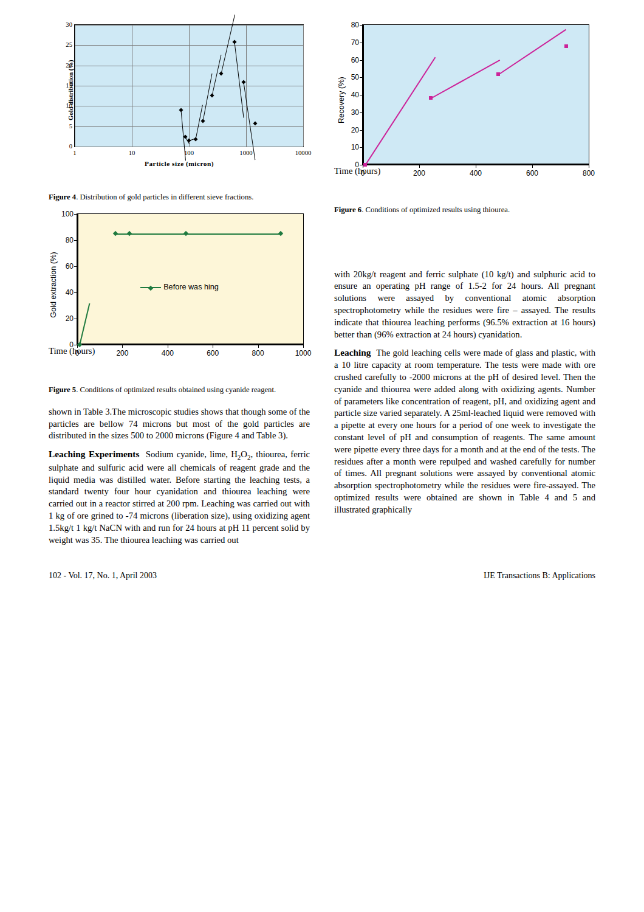Gold distribution (%)
30 25 20 15 10 5 0
1 10 100 1000 10000
Particle size (micron)
Figure 4. Distribution of gold particles in different sieve fractions.
Gold extraction (%)
100 80 60 40 20 0
0 200 400 600 800 1000
Before was hing
Time (hours)
Figure 5. Conditions of optimized results obtained using cyanide reagent.
shown in Table 3.The microscopic studies shows that though some of the particles are bellow 74 microns but most of the gold particles are distributed in the sizes 500 to 2000 microns (Figure 4 and Table 3).
Leaching Experiments Sodium cyanide, lime, H2O2, thiourea, ferric sulphate and sulfuric acid were all chemicals of reagent grade and the liquid media was distilled water. Before starting the leaching tests, a standard twenty four hour cyanidation and thiourea leaching were carried out in a reactor stirred at 200 rpm. Leaching was carried out with 1 kg of ore grined to -74 microns (liberation size), using oxidizing agent 1.5kg/t 1 kg/t NaCN with and run for 24 hours at pH 11 percent solid by weight was 35. The thiourea leaching was carried out
Recovery (%)
80 70 60 50 40 30 20 10 0
0 200 400 600 800
Time (hours)
Figure 6. Conditions of optimized results using thiourea.
with 20kg/t reagent and ferric sulphate (10 kg/t) and sulphuric acid to ensure an operating pH range of 1.5-2 for 24 hours. All pregnant solutions were assayed by conventional atomic absorption spectrophotometry while the residues were fire – assayed. The results indicate that thiourea leaching performs (96.5% extraction at 16 hours) better than (96% extraction at 24 hours) cyanidation.
Leaching The gold leaching cells were made of glass and plastic, with a 10 litre capacity at room temperature. The tests were made with ore crushed carefully to -2000 microns at the pH of desired level. Then the cyanide and thiourea were added along with oxidizing agents. Number of parameters like concentration of reagent, pH, and oxidizing agent and particle size varied separately. A 25ml-leached liquid were removed with a pipette at every one hours for a period of one week to investigate the constant level of pH and consumption of reagents. The same amount were pipette every three days for a month and at the end of the tests. The residues after a month were repulped and washed carefully for number of times. All pregnant solutions were assayed by conventional atomic absorption spectrophotometry while the residues were fire-assayed. The optimized results were obtained are shown in Table 4 and 5 and illustrated graphically
102 - Vol. 17, No. 1, April 2003
IJE Transactions B: Applications